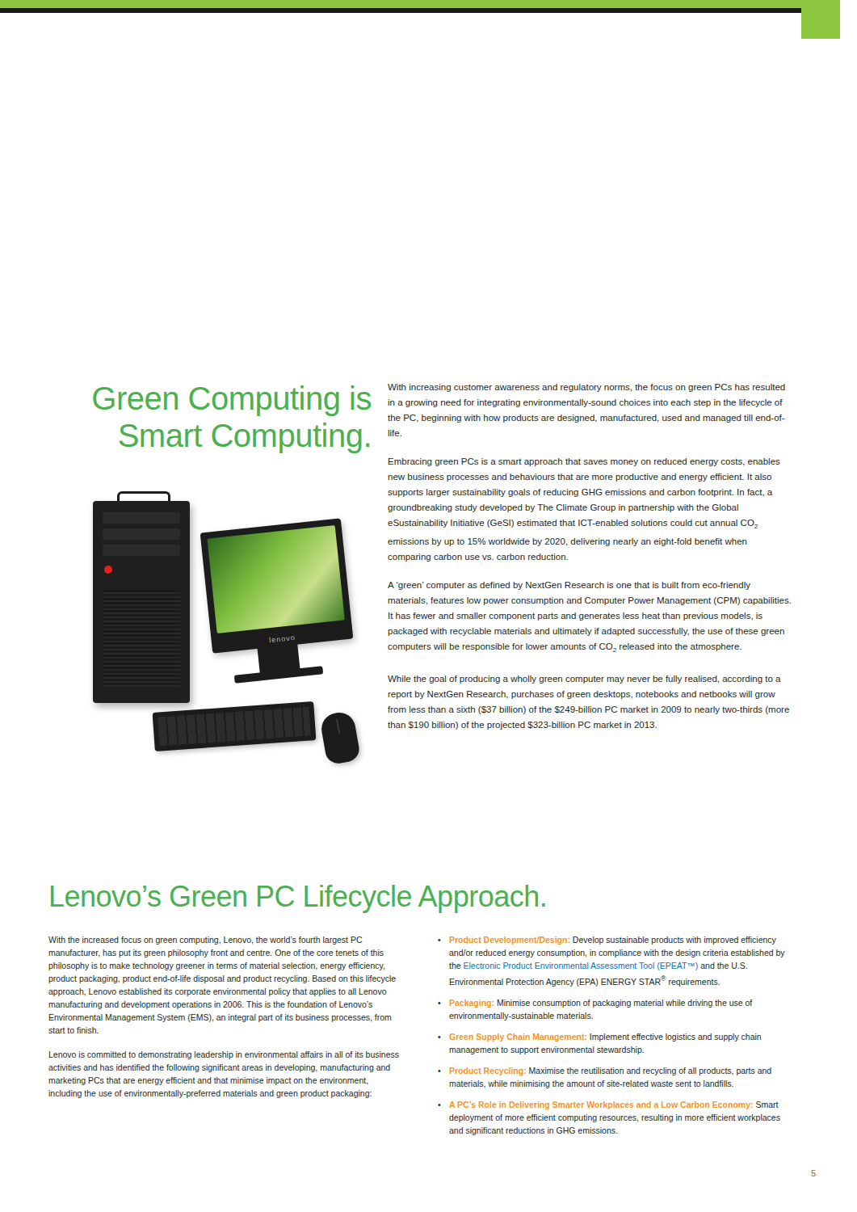Green Computing is
Smart Computing.
lenovo
With increasing customer awareness and regulatory norms, the focus on green PCs has resulted in a growing need for integrating environmentally-sound choices into each step in the lifecycle of the PC, beginning with how products are designed, manufactured, used and managed till end-of-life.
Embracing green PCs is a smart approach that saves money on reduced energy costs, enables new business processes and behaviours that are more productive and energy efficient. It also supports larger sustainability goals of reducing GHG emissions and carbon footprint. In fact, a groundbreaking study developed by The Climate Group in partnership with the Global eSustainability Initiative (GeSI) estimated that ICT-enabled solutions could cut annual CO2 emissions by up to 15% worldwide by 2020, delivering nearly an eight-fold benefit when comparing carbon use vs. carbon reduction.
A ‘green’ computer as defined by NextGen Research is one that is built from eco-friendly materials, features low power consumption and Computer Power Management (CPM) capabilities. It has fewer and smaller component parts and generates less heat than previous models, is packaged with recyclable materials and ultimately if adapted successfully, the use of these green computers will be responsible for lower amounts of CO2 released into the atmosphere.
While the goal of producing a wholly green computer may never be fully realised, according to a report by NextGen Research, purchases of green desktops, notebooks and netbooks will grow from less than a sixth ($37 billion) of the $249-billion PC market in 2009 to nearly two-thirds (more than $190 billion) of the projected $323-billion PC market in 2013.
Lenovo’s Green PC Lifecycle Approach.
With the increased focus on green computing, Lenovo, the world’s fourth largest PC manufacturer, has put its green philosophy front and centre. One of the core tenets of this philosophy is to make technology greener in terms of material selection, energy efficiency, product packaging, product end-of-life disposal and product recycling. Based on this lifecycle approach, Lenovo established its corporate environmental policy that applies to all Lenovo manufacturing and development operations in 2006. This is the foundation of Lenovo’s Environmental Management System (EMS), an integral part of its business processes, from start to finish.
Lenovo is committed to demonstrating leadership in environmental affairs in all of its business activities and has identified the following significant areas in developing, manufacturing and marketing PCs that are energy efficient and that minimise impact on the environment, including the use of environmentally-preferred materials and green product packaging:
Product Development/Design: Develop sustainable products with improved efficiency and/or reduced energy consumption, in compliance with the design criteria established by the Electronic Product Environmental Assessment Tool (EPEAT™) and the U.S. Environmental Protection Agency (EPA) ENERGY STAR® requirements.
Packaging: Minimise consumption of packaging material while driving the use of environmentally-sustainable materials.
Green Supply Chain Management: Implement effective logistics and supply chain management to support environmental stewardship.
Product Recycling: Maximise the reutilisation and recycling of all products, parts and materials, while minimising the amount of site-related waste sent to landfills.
A PC’s Role in Delivering Smarter Workplaces and a Low Carbon Economy: Smart deployment of more efficient computing resources, resulting in more efficient workplaces and significant reductions in GHG emissions.
5